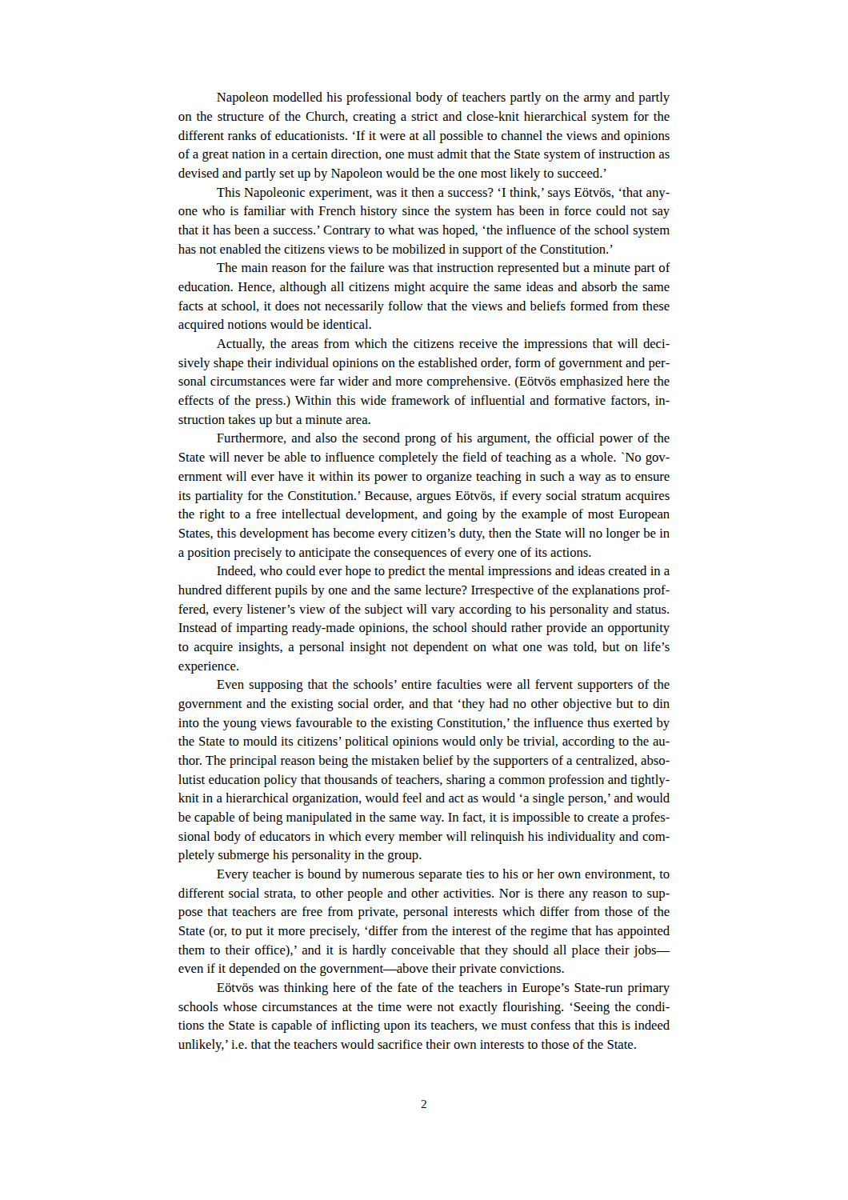Napoleon modelled his professional body of teachers partly on the army and partly on the structure of the Church, creating a strict and close-knit hierarchical system for the different ranks of educationists. ‘If it were at all possible to channel the views and opinions of a great nation in a certain direction, one must admit that the State system of instruction as devised and partly set up by Napoleon would be the one most likely to succeed.’
This Napoleonic experiment, was it then a success? ‘I think,’ says Eötvös, ‘that anyone who is familiar with French history since the system has been in force could not say that it has been a success.’ Contrary to what was hoped, ‘the influence of the school system has not enabled the citizens views to be mobilized in support of the Constitution.’
The main reason for the failure was that instruction represented but a minute part of education. Hence, although all citizens might acquire the same ideas and absorb the same facts at school, it does not necessarily follow that the views and beliefs formed from these acquired notions would be identical.
Actually, the areas from which the citizens receive the impressions that will decisively shape their individual opinions on the established order, form of government and personal circumstances were far wider and more comprehensive. (Eötvös emphasized here the effects of the press.) Within this wide framework of influential and formative factors, instruction takes up but a minute area.
Furthermore, and also the second prong of his argument, the official power of the State will never be able to influence completely the field of teaching as a whole. `No government will ever have it within its power to organize teaching in such a way as to ensure its partiality for the Constitution.’ Because, argues Eötvös, if every social stratum acquires the right to a free intellectual development, and going by the example of most European States, this development has become every citizen’s duty, then the State will no longer be in a position precisely to anticipate the consequences of every one of its actions.
Indeed, who could ever hope to predict the mental impressions and ideas created in a hundred different pupils by one and the same lecture? Irrespective of the explanations proffered, every listener’s view of the subject will vary according to his personality and status. Instead of imparting ready-made opinions, the school should rather provide an opportunity to acquire insights, a personal insight not dependent on what one was told, but on life’s experience.
Even supposing that the schools’ entire faculties were all fervent supporters of the government and the existing social order, and that ‘they had no other objective but to din into the young views favourable to the existing Constitution,’ the influence thus exerted by the State to mould its citizens’ political opinions would only be trivial, according to the author. The principal reason being the mistaken belief by the supporters of a centralized, absolutist education policy that thousands of teachers, sharing a common profession and tightly-knit in a hierarchical organization, would feel and act as would ‘a single person,’ and would be capable of being manipulated in the same way. In fact, it is impossible to create a professional body of educators in which every member will relinquish his individuality and completely submerge his personality in the group.
Every teacher is bound by numerous separate ties to his or her own environment, to different social strata, to other people and other activities. Nor is there any reason to suppose that teachers are free from private, personal interests which differ from those of the State (or, to put it more precisely, ‘differ from the interest of the regime that has appointed them to their office),’ and it is hardly conceivable that they should all place their jobs—even if it depended on the government—above their private convictions.
Eötvös was thinking here of the fate of the teachers in Europe’s State-run primary schools whose circumstances at the time were not exactly flourishing. ‘Seeing the conditions the State is capable of inflicting upon its teachers, we must confess that this is indeed unlikely,’ i.e. that the teachers would sacrifice their own interests to those of the State.
2